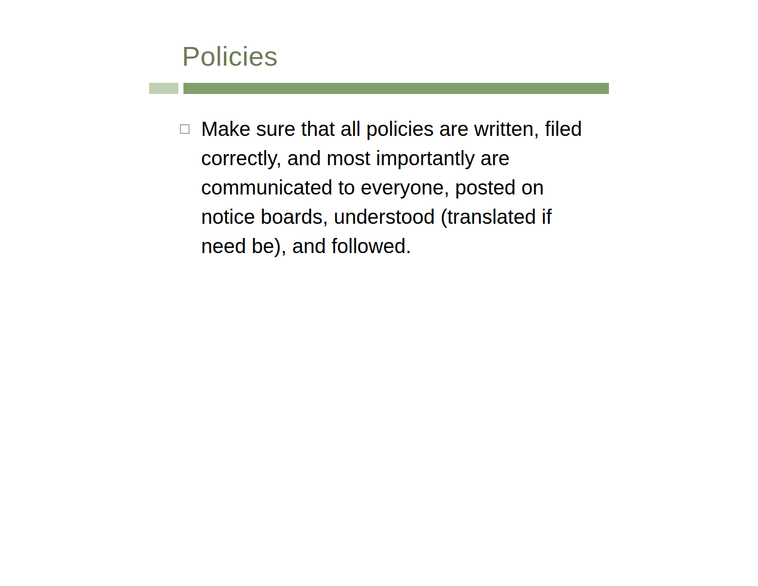Policies
Make sure that all policies are written, filed correctly, and most importantly are communicated to everyone, posted on notice boards, understood (translated if need be), and followed.